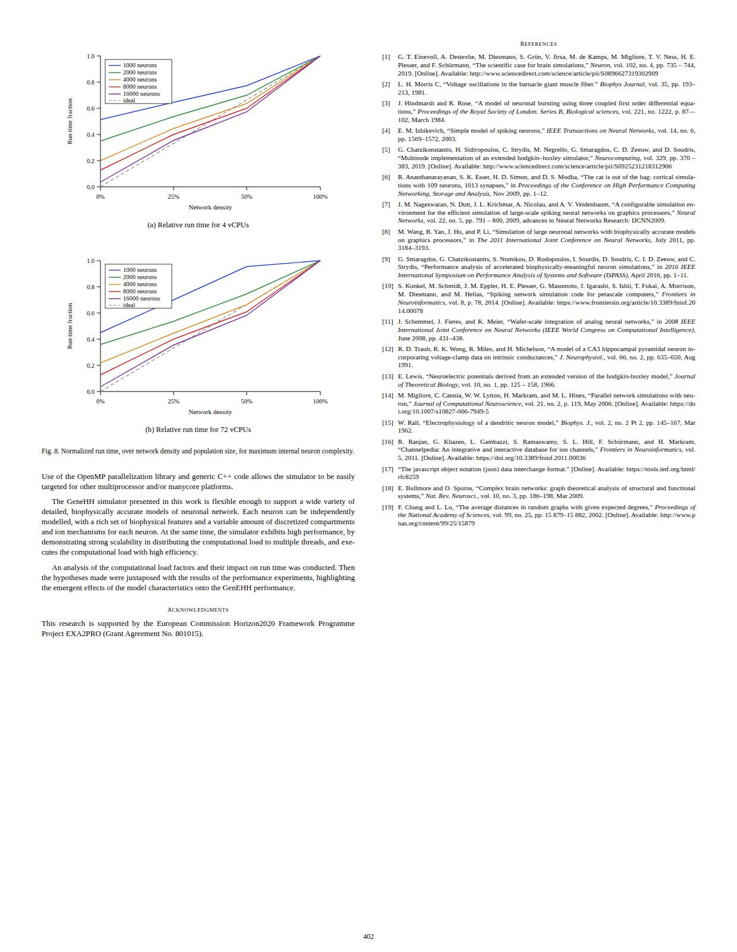0.0 0.2 0.4 0.6 0.8 1.0 0% 25% 50% 100% Network density Run time fraction 1000 neurons 2000 neurons 4000 neurons 8000 neurons 16000 neurons ideal
(a) Relative run time for 4 vCPUs
0.0 0.2 0.4 0.6 0.8 1.0 0% 25% 50% 100% Network density Run time fraction 1000 neurons 2000 neurons 4000 neurons 8000 neurons 16000 neurons ideal
(b) Relative run time for 72 vCPUs
Fig. 8. Normalized run time, over network density and population size, for maximum internal neuron complexity.
Use of the OpenMP parallelization library and generic C++ code allows the simulator to be easily targeted for other multiprocessor and/or manycore platforms.
The GeneHH simulator presented in this work is flexible enough to support a wide variety of detailed, biophysically accurate models of neuronal network. Each neuron can be independently modelled, with a rich set of biophysical features and a variable amount of discretized compartments and ion mechanisms for each neuron. At the same time, the simulator exhibits high performance, by demonstrating strong scalability in distributing the computational load to multiple threads, and executes the computational load with high efficiency.
An analysis of the computational load factors and their impact on run time was conducted. Then the hypotheses made were juxtaposed with the results of the performance experiments, highlighting the emergent effects of the model characteristics onto the GenEHH performance.
Acknowledgments
This research is supported by the European Commission Horizon2020 Framework Programme Project EXA2PRO (Grant Agreement No. 801015).
References
G. T. Einevoll, A. Destexhe, M. Diesmann, S. Grün, V. Jirsa, M. de Kamps, M. Migliore, T. V. Ness, H. E. Plesser, and F. Schürmann, “The scientific case for brain simulations,” Neuron, vol. 102, no. 4, pp. 735 – 744, 2019. [Online]. Available: http://www.sciencedirect.com/science/article/pii/S0896627319302909
L. H. Morris C, “Voltage oscillations in the barnacle giant muscle fiber.” Biophys Journal, vol. 35, pp. 193–213, 1981.
J. Hindmarsh and R. Rose, “A model of neuronal bursting using three coupled first order differential equations,” Proceedings of the Royal Society of London. Series B, Biological sciences, vol. 221, no. 1222, p. 87—102, March 1984.
E. M. Izhikevich, “Simple model of spiking neurons,” IEEE Transactions on Neural Networks, vol. 14, no. 6, pp. 1569–1572, 2003.
G. Chatzikonstantis, H. Sidiropoulos, C. Strydis, M. Negrello, G. Smaragdos, C. D. Zeeuw, and D. Soudris, “Multinode implementation of an extended hodgkin–huxley simulator,” Neurocomputing, vol. 329, pp. 370 – 383, 2019. [Online]. Available: http://www.sciencedirect.com/science/article/pii/S0925231218312906
R. Ananthanarayanan, S. K. Esser, H. D. Simon, and D. S. Modha, “The cat is out of the bag: cortical simulations with 109 neurons, 1013 synapses,” in Proceedings of the Conference on High Performance Computing Networking, Storage and Analysis, Nov 2009, pp. 1–12.
J. M. Nageswaran, N. Dutt, J. L. Krichmar, A. Nicolau, and A. V. Veidenbaum, “A configurable simulation environment for the efficient simulation of large-scale spiking neural networks on graphics processors,” Neural Networks, vol. 22, no. 5, pp. 791 – 800, 2009, advances in Neural Networks Research: IJCNN2009.
M. Wang, B. Yan, J. Hu, and P. Li, “Simulation of large neuronal networks with biophysically accurate models on graphics processors,” in The 2011 International Joint Conference on Neural Networks, July 2011, pp. 3184–3193.
G. Smaragdos, G. Chatzikostantis, S. Nomikou, D. Rodopoulos, I. Sourdis, D. Soudris, C. I. D. Zeeuw, and C. Strydis, “Performance analysis of accelerated biophysically-meaningful neuron simulations,” in 2016 IEEE International Symposium on Performance Analysis of Systems and Software (ISPASS), April 2016, pp. 1–11.
S. Kunkel, M. Schmidt, J. M. Eppler, H. E. Plesser, G. Masumoto, J. Igarashi, S. Ishii, T. Fukai, A. Morrison, M. Diesmann, and M. Helias, “Spiking network simulation code for petascale computers,” Frontiers in Neuroinformatics, vol. 8, p. 78, 2014. [Online]. Available: https://www.frontiersin.org/article/10.3389/fninf.2014.00078
J. Schemmel, J. Fieres, and K. Meier, “Wafer-scale integration of analog neural networks,” in 2008 IEEE International Joint Conference on Neural Networks (IEEE World Congress on Computational Intelligence), June 2008, pp. 431–438.
R. D. Traub, R. K. Wong, R. Miles, and H. Michelson, “A model of a CA3 hippocampal pyramidal neuron incorporating voltage-clamp data on intrinsic conductances,” J. Neurophysiol., vol. 66, no. 2, pp. 635–650, Aug 1991.
E. Lewis, “Neuroelectric potentials derived from an extended version of the hodgkin-huxley model,” Journal of Theoretical Biology, vol. 10, no. 1, pp. 125 – 158, 1966.
M. Migliore, C. Cannia, W. W. Lytton, H. Markram, and M. L. Hines, “Parallel network simulations with neuron,” Journal of Computational Neuroscience, vol. 21, no. 2, p. 119, May 2006. [Online]. Available: https://doi.org/10.1007/s10827-006-7949-5
W. Rall, “Electrophysiology of a dendritic neuron model,” Biophys. J., vol. 2, no. 2 Pt 2, pp. 145–167, Mar 1962.
R. Ranjan, G. Khazen, L. Gambazzi, S. Ramaswamy, S. L. Hill, F. Schürmann, and H. Markram, “Channelpedia: An integrative and interactive database for ion channels,” Frontiers in Neuroinformatics, vol. 5, 2011. [Online]. Available: https://doi.org/10.3389/fninf.2011.00036
“The javascript object notation (json) data interchange format.” [Online]. Available: https://tools.ietf.org/html/rfc8259
E. Bullmore and O. Sporns, “Complex brain networks: graph theoretical analysis of structural and functional systems,” Nat. Rev. Neurosci., vol. 10, no. 3, pp. 186–198, Mar 2009.
F. Chung and L. Lu, “The average distances in random graphs with given expected degrees,” Proceedings of the National Academy of Sciences, vol. 99, no. 25, pp. 15 879–15 882, 2002. [Online]. Available: http://www.pnas.org/content/99/25/15879
402